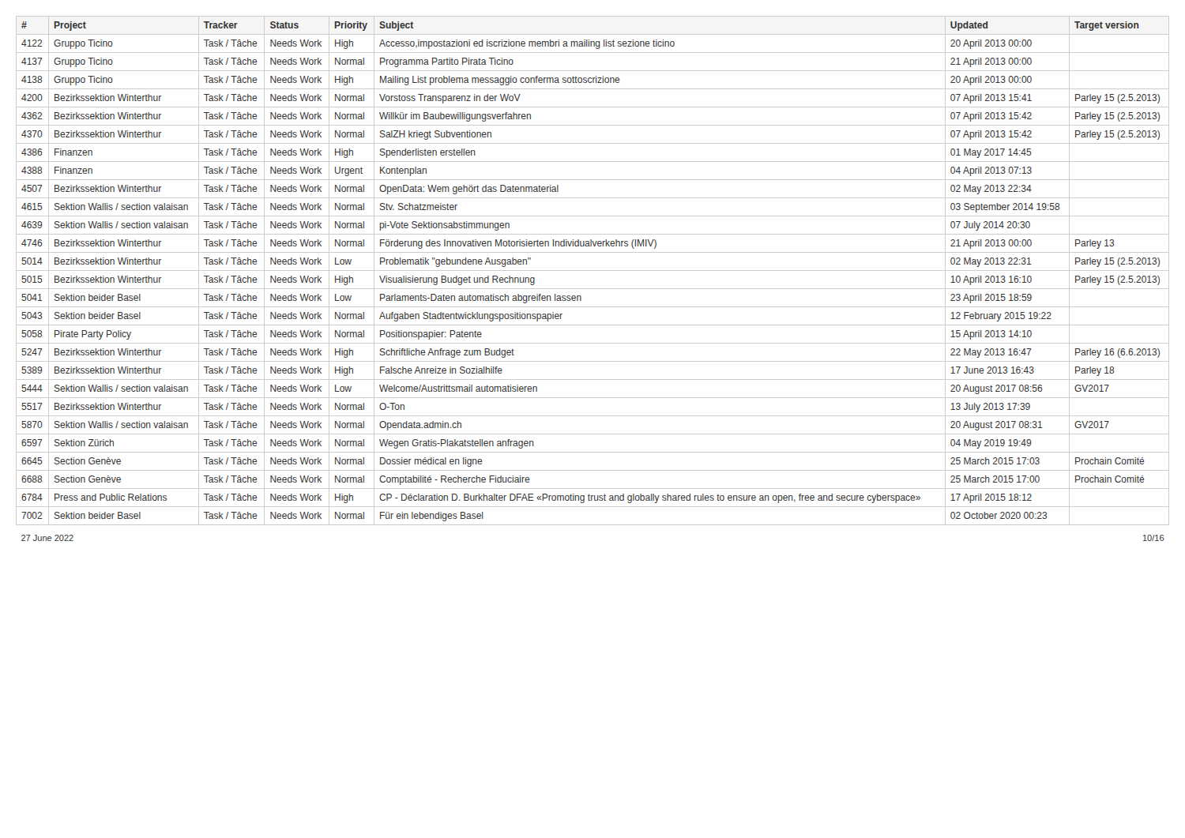| # | Project | Tracker | Status | Priority | Subject | Updated | Target version |
| --- | --- | --- | --- | --- | --- | --- | --- |
| 4122 | Gruppo Ticino | Task / Tâche | Needs Work | High | Accesso,impostazioni ed iscrizione membri a mailing list sezione ticino | 20 April 2013 00:00 | |
| 4137 | Gruppo Ticino | Task / Tâche | Needs Work | Normal | Programma Partito Pirata Ticino | 21 April 2013 00:00 | |
| 4138 | Gruppo Ticino | Task / Tâche | Needs Work | High | Mailing List problema messaggio conferma sottoscrizione | 20 April 2013 00:00 | |
| 4200 | Bezirkssektion Winterthur | Task / Tâche | Needs Work | Normal | Vorstoss Transparenz in der WoV | 07 April 2013 15:41 | Parley 15 (2.5.2013) |
| 4362 | Bezirkssektion Winterthur | Task / Tâche | Needs Work | Normal | Willkür im Baubewilligungsverfahren | 07 April 2013 15:42 | Parley 15 (2.5.2013) |
| 4370 | Bezirkssektion Winterthur | Task / Tâche | Needs Work | Normal | SalZH kriegt Subventionen | 07 April 2013 15:42 | Parley 15 (2.5.2013) |
| 4386 | Finanzen | Task / Tâche | Needs Work | High | Spenderlisten erstellen | 01 May 2017 14:45 | |
| 4388 | Finanzen | Task / Tâche | Needs Work | Urgent | Kontenplan | 04 April 2013 07:13 | |
| 4507 | Bezirkssektion Winterthur | Task / Tâche | Needs Work | Normal | OpenData: Wem gehört das Datenmaterial | 02 May 2013 22:34 | |
| 4615 | Sektion Wallis / section valaisan | Task / Tâche | Needs Work | Normal | Stv. Schatzmeister | 03 September 2014 19:58 | |
| 4639 | Sektion Wallis / section valaisan | Task / Tâche | Needs Work | Normal | pi-Vote Sektionsabstimmungen | 07 July 2014 20:30 | |
| 4746 | Bezirkssektion Winterthur | Task / Tâche | Needs Work | Normal | Förderung des Innovativen Motorisierten Individualverkehrs (IMIV) | 21 April 2013 00:00 | Parley 13 |
| 5014 | Bezirkssektion Winterthur | Task / Tâche | Needs Work | Low | Problematik "gebundene Ausgaben" | 02 May 2013 22:31 | Parley 15 (2.5.2013) |
| 5015 | Bezirkssektion Winterthur | Task / Tâche | Needs Work | High | Visualisierung Budget und Rechnung | 10 April 2013 16:10 | Parley 15 (2.5.2013) |
| 5041 | Sektion beider Basel | Task / Tâche | Needs Work | Low | Parlaments-Daten automatisch abgreifen lassen | 23 April 2015 18:59 | |
| 5043 | Sektion beider Basel | Task / Tâche | Needs Work | Normal | Aufgaben Stadtentwicklungspositionspapier | 12 February 2015 19:22 | |
| 5058 | Pirate Party Policy | Task / Tâche | Needs Work | Normal | Positionspapier: Patente | 15 April 2013 14:10 | |
| 5247 | Bezirkssektion Winterthur | Task / Tâche | Needs Work | High | Schriftliche Anfrage zum Budget | 22 May 2013 16:47 | Parley 16 (6.6.2013) |
| 5389 | Bezirkssektion Winterthur | Task / Tâche | Needs Work | High | Falsche Anreize in Sozialhilfe | 17 June 2013 16:43 | Parley 18 |
| 5444 | Sektion Wallis / section valaisan | Task / Tâche | Needs Work | Low | Welcome/Austrittsmail automatisieren | 20 August 2017 08:56 | GV2017 |
| 5517 | Bezirkssektion Winterthur | Task / Tâche | Needs Work | Normal | O-Ton | 13 July 2013 17:39 | |
| 5870 | Sektion Wallis / section valaisan | Task / Tâche | Needs Work | Normal | Opendata.admin.ch | 20 August 2017 08:31 | GV2017 |
| 6597 | Sektion Zürich | Task / Tâche | Needs Work | Normal | Wegen Gratis-Plakatstellen anfragen | 04 May 2019 19:49 | |
| 6645 | Section Genève | Task / Tâche | Needs Work | Normal | Dossier médical en ligne | 25 March 2015 17:03 | Prochain Comité |
| 6688 | Section Genève | Task / Tâche | Needs Work | Normal | Comptabilité - Recherche Fiduciaire | 25 March 2015 17:00 | Prochain Comité |
| 6784 | Press and Public Relations | Task / Tâche | Needs Work | High | CP - Déclaration D. Burkhalter DFAE «Promoting trust and globally shared rules to ensure an open, free and secure cyberspace» | 17 April 2015 18:12 | |
| 7002 | Sektion beider Basel | Task / Tâche | Needs Work | Normal | Für ein lebendiges Basel | 02 October 2020 00:23 | |
| 27 June 2022 | 10/16 |